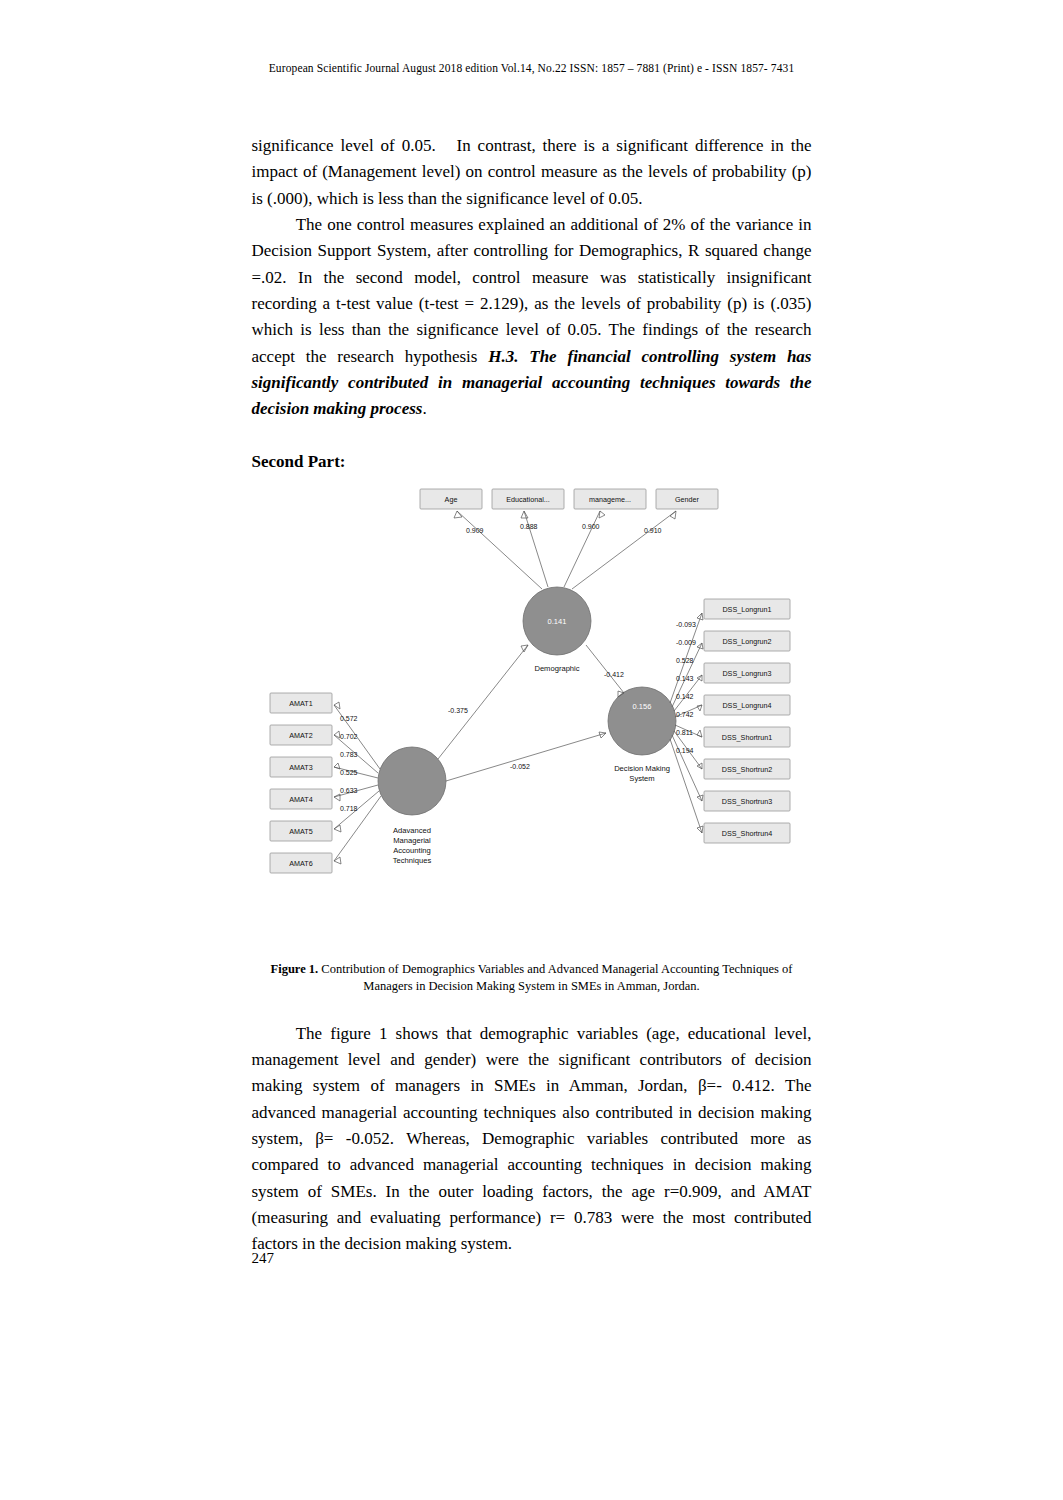European Scientific Journal August 2018 edition Vol.14, No.22 ISSN: 1857 – 7881 (Print) e - ISSN 1857- 7431
significance level of 0.05. In contrast, there is a significant difference in the impact of (Management level) on control measure as the levels of probability (p) is (.000), which is less than the significance level of 0.05.
The one control measures explained an additional of 2% of the variance in Decision Support System, after controlling for Demographics, R squared change =.02. In the second model, control measure was statistically insignificant recording a t-test value (t-test = 2.129), as the levels of probability (p) is (.035) which is less than the significance level of 0.05. The findings of the research accept the research hypothesis H.3. The financial controlling system has significantly contributed in managerial accounting techniques towards the decision making process.
Second Part:
Age Educational... manageme... Gender 0.909 0.888 0.900 0.910 0.141 Demographic AMAT1 AMAT2 AMAT3 AMAT4 AMAT5 AMAT6 Adavanced Managerial Accounting Techniques 0.572 0.702 0.783 0.525 0.633 0.718 DSS_Longrun1 DSS_Longrun2 DSS_Longrun3 DSS_Longrun4 DSS_Shortrun1 DSS_Shortrun2 DSS_Shortrun3 DSS_Shortrun4 0.156 Decision Making System -0.093 -0.009 0.528 0.143 0.142 0.742 0.811 0.194 -0.375 -0.412 -0.052
Figure 1. Contribution of Demographics Variables and Advanced Managerial Accounting Techniques of Managers in Decision Making System in SMEs in Amman, Jordan.
The figure 1 shows that demographic variables (age, educational level, management level and gender) were the significant contributors of decision making system of managers in SMEs in Amman, Jordan, β=- 0.412. The advanced managerial accounting techniques also contributed in decision making system, β= -0.052. Whereas, Demographic variables contributed more as compared to advanced managerial accounting techniques in decision making system of SMEs. In the outer loading factors, the age r=0.909, and AMAT (measuring and evaluating performance) r= 0.783 were the most contributed factors in the decision making system.
247